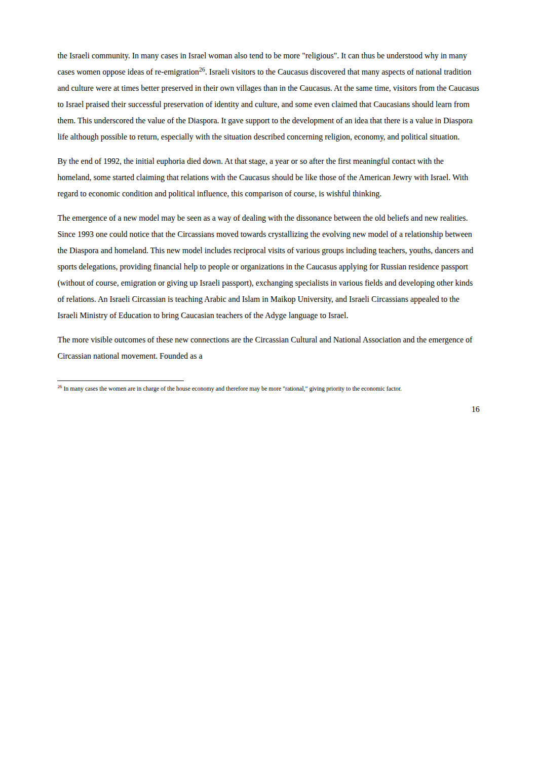the Israeli community. In many cases in Israel woman also tend to be more "religious". It can thus be understood why in many cases women oppose ideas of re-emigration26. Israeli visitors to the Caucasus discovered that many aspects of national tradition and culture were at times better preserved in their own villages than in the Caucasus. At the same time, visitors from the Caucasus to Israel praised their successful preservation of identity and culture, and some even claimed that Caucasians should learn from them. This underscored the value of the Diaspora. It gave support to the development of an idea that there is a value in Diaspora life although possible to return, especially with the situation described concerning religion, economy, and political situation.
By the end of 1992, the initial euphoria died down. At that stage, a year or so after the first meaningful contact with the homeland, some started claiming that relations with the Caucasus should be like those of the American Jewry with Israel. With regard to economic condition and political influence, this comparison of course, is wishful thinking.
The emergence of a new model may be seen as a way of dealing with the dissonance between the old beliefs and new realities. Since 1993 one could notice that the Circassians moved towards crystallizing the evolving new model of a relationship between the Diaspora and homeland. This new model includes reciprocal visits of various groups including teachers, youths, dancers and sports delegations, providing financial help to people or organizations in the Caucasus applying for Russian residence passport (without of course, emigration or giving up Israeli passport), exchanging specialists in various fields and developing other kinds of relations. An Israeli Circassian is teaching Arabic and Islam in Maikop University, and Israeli Circassians appealed to the Israeli Ministry of Education to bring Caucasian teachers of the Adyge language to Israel.
The more visible outcomes of these new connections are the Circassian Cultural and National Association and the emergence of Circassian national movement. Founded as a
26 In many cases the women are in charge of the house economy and therefore may be more "rational," giving priority to the economic factor.
16